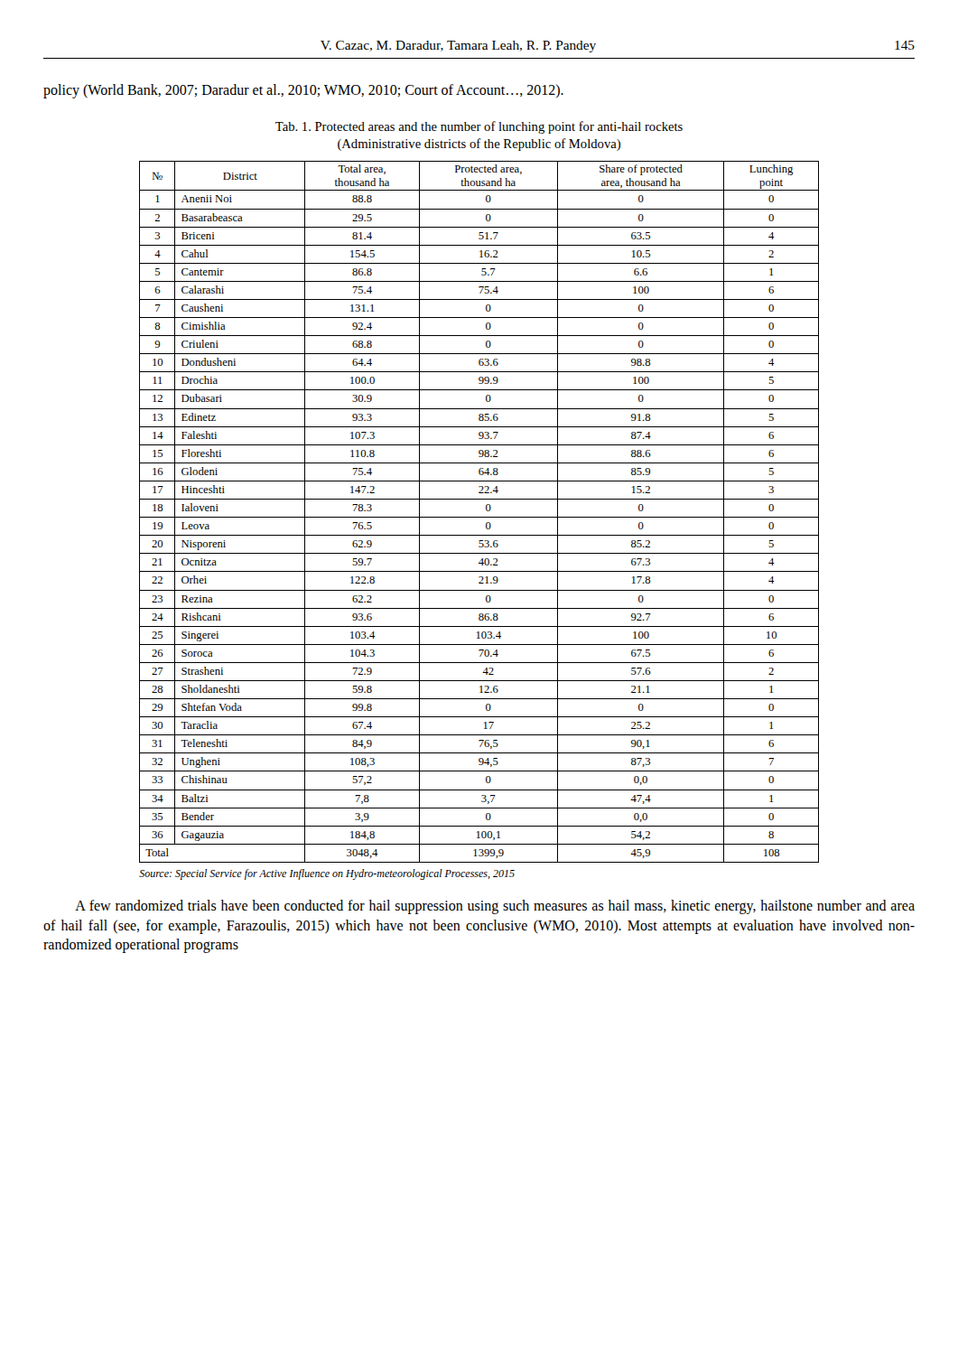V. Cazac, M. Daradur, Tamara Leah, R. P. Pandey
145
policy (World Bank, 2007; Daradur et al., 2010; WMO, 2010; Court of Account…, 2012).
Tab. 1. Protected areas and the number of lunching point for anti-hail rockets
(Administrative districts of the Republic of Moldova)
| № | District | Total area, thousand ha | Protected area, thousand ha | Share of protected area, thousand ha | Lunching point |
| --- | --- | --- | --- | --- | --- |
| 1 | Anenii Noi | 88.8 | 0 | 0 | 0 |
| 2 | Basarabeasca | 29.5 | 0 | 0 | 0 |
| 3 | Briceni | 81.4 | 51.7 | 63.5 | 4 |
| 4 | Cahul | 154.5 | 16.2 | 10.5 | 2 |
| 5 | Cantemir | 86.8 | 5.7 | 6.6 | 1 |
| 6 | Calarashi | 75.4 | 75.4 | 100 | 6 |
| 7 | Causheni | 131.1 | 0 | 0 | 0 |
| 8 | Cimishlia | 92.4 | 0 | 0 | 0 |
| 9 | Criuleni | 68.8 | 0 | 0 | 0 |
| 10 | Dondusheni | 64.4 | 63.6 | 98.8 | 4 |
| 11 | Drochia | 100.0 | 99.9 | 100 | 5 |
| 12 | Dubasari | 30.9 | 0 | 0 | 0 |
| 13 | Edinetz | 93.3 | 85.6 | 91.8 | 5 |
| 14 | Faleshti | 107.3 | 93.7 | 87.4 | 6 |
| 15 | Floreshti | 110.8 | 98.2 | 88.6 | 6 |
| 16 | Glodeni | 75.4 | 64.8 | 85.9 | 5 |
| 17 | Hinceshti | 147.2 | 22.4 | 15.2 | 3 |
| 18 | Ialoveni | 78.3 | 0 | 0 | 0 |
| 19 | Leova | 76.5 | 0 | 0 | 0 |
| 20 | Nisporeni | 62.9 | 53.6 | 85.2 | 5 |
| 21 | Ocnitza | 59.7 | 40.2 | 67.3 | 4 |
| 22 | Orhei | 122.8 | 21.9 | 17.8 | 4 |
| 23 | Rezina | 62.2 | 0 | 0 | 0 |
| 24 | Rishcani | 93.6 | 86.8 | 92.7 | 6 |
| 25 | Singerei | 103.4 | 103.4 | 100 | 10 |
| 26 | Soroca | 104.3 | 70.4 | 67.5 | 6 |
| 27 | Strasheni | 72.9 | 42 | 57.6 | 2 |
| 28 | Sholdaneshti | 59.8 | 12.6 | 21.1 | 1 |
| 29 | Shtefan Voda | 99.8 | 0 | 0 | 0 |
| 30 | Taraclia | 67.4 | 17 | 25.2 | 1 |
| 31 | Teleneshti | 84,9 | 76,5 | 90,1 | 6 |
| 32 | Ungheni | 108,3 | 94,5 | 87,3 | 7 |
| 33 | Chishinau | 57,2 | 0 | 0,0 | 0 |
| 34 | Baltzi | 7,8 | 3,7 | 47,4 | 1 |
| 35 | Bender | 3,9 | 0 | 0,0 | 0 |
| 36 | Gagauzia | 184,8 | 100,1 | 54,2 | 8 |
| Total | 3048,4 | 1399,9 | 45,9 | 108 |
Source: Special Service for Active Influence on Hydro-meteorological Processes, 2015
A few randomized trials have been conducted for hail suppression using such measures as hail mass, kinetic energy, hailstone number and area of hail fall (see, for example, Farazoulis, 2015) which have not been conclusive (WMO, 2010). Most attempts at evaluation have involved non-randomized operational programs